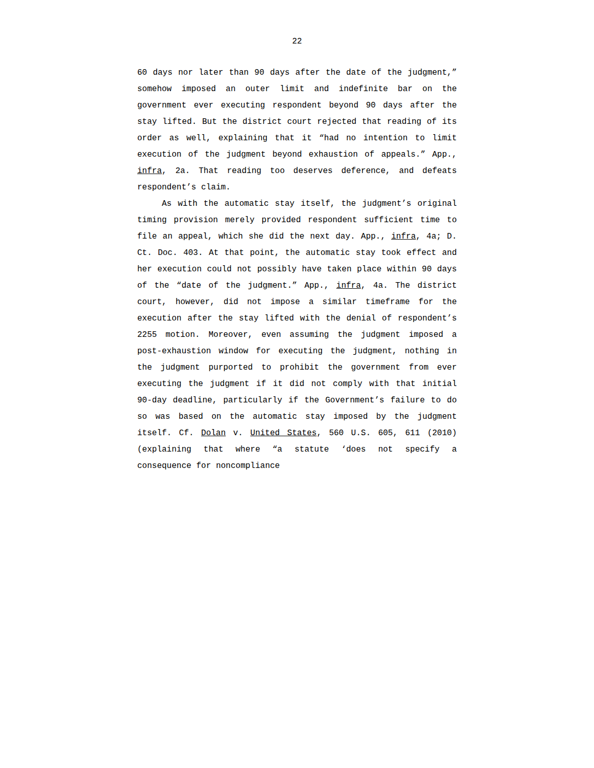22
60 days nor later than 90 days after the date of the judgment,” somehow imposed an outer limit and indefinite bar on the government ever executing respondent beyond 90 days after the stay lifted. But the district court rejected that reading of its order as well, explaining that it “had no intention to limit execution of the judgment beyond exhaustion of appeals.” App., infra, 2a. That reading too deserves deference, and defeats respondent’s claim.
As with the automatic stay itself, the judgment’s original timing provision merely provided respondent sufficient time to file an appeal, which she did the next day. App., infra, 4a; D. Ct. Doc. 403. At that point, the automatic stay took effect and her execution could not possibly have taken place within 90 days of the “date of the judgment.” App., infra, 4a. The district court, however, did not impose a similar timeframe for the execution after the stay lifted with the denial of respondent’s 2255 motion. Moreover, even assuming the judgment imposed a post-exhaustion window for executing the judgment, nothing in the judgment purported to prohibit the government from ever executing the judgment if it did not comply with that initial 90-day deadline, particularly if the Government’s failure to do so was based on the automatic stay imposed by the judgment itself. Cf. Dolan v. United States, 560 U.S. 605, 611 (2010) (explaining that where “a statute ‘does not specify a consequence for noncompliance